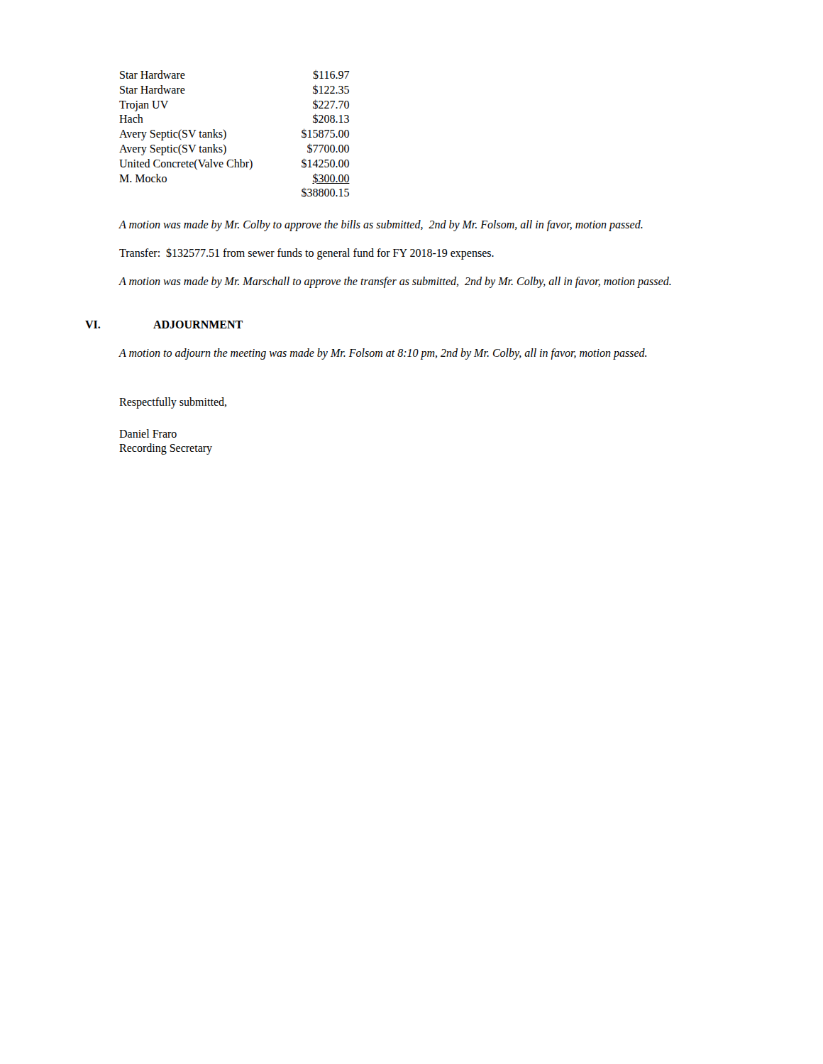| Star Hardware | $116.97 |
| Star Hardware | $122.35 |
| Trojan UV | $227.70 |
| Hach | $208.13 |
| Avery Septic(SV tanks) | $15875.00 |
| Avery Septic(SV tanks) | $7700.00 |
| United Concrete(Valve Chbr) | $14250.00 |
| M. Mocko | $300.00 |
| | $38800.15 |
A motion was made by Mr. Colby to approve the bills as submitted, 2nd by Mr. Folsom, all in favor, motion passed.
Transfer: $132577.51 from sewer funds to general fund for FY 2018-19 expenses.
A motion was made by Mr. Marschall to approve the transfer as submitted, 2nd by Mr. Colby, all in favor, motion passed.
VI. ADJOURNMENT
A motion to adjourn the meeting was made by Mr. Folsom at 8:10 pm, 2nd by Mr. Colby, all in favor, motion passed.
Respectfully submitted,
Daniel Fraro Recording Secretary